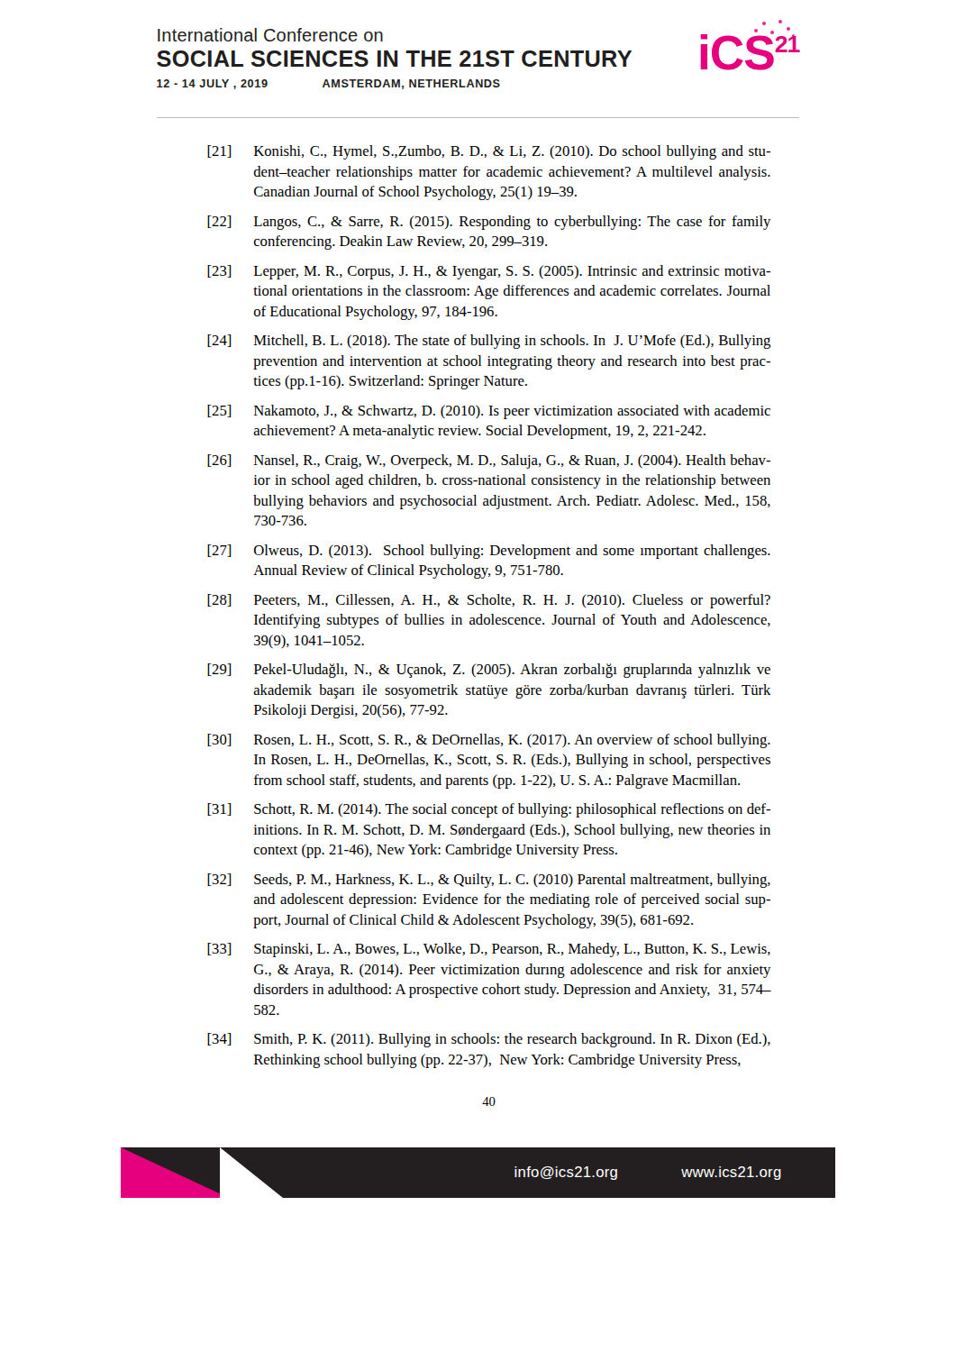International Conference on
Social Sciences in the 21st Century
12 - 14 JULY , 2019 AMSTERDAM, NETHERLANDS
iCS21
[21] Konishi, C., Hymel, S.,Zumbo, B. D., & Li, Z. (2010). Do school bullying and student–teacher relationships matter for academic achievement? A multilevel analysis. Canadian Journal of School Psychology, 25(1) 19–39.
[22] Langos, C., & Sarre, R. (2015). Responding to cyberbullying: The case for family conferencing. Deakin Law Review, 20, 299–319.
[23] Lepper, M. R., Corpus, J. H., & Iyengar, S. S. (2005). Intrinsic and extrinsic motivational orientations in the classroom: Age differences and academic correlates. Journal of Educational Psychology, 97, 184-196.
[24] Mitchell, B. L. (2018). The state of bullying in schools. In J. U’Mofe (Ed.), Bullying prevention and intervention at school integrating theory and research into best practices (pp.1-16). Switzerland: Springer Nature.
[25] Nakamoto, J., & Schwartz, D. (2010). Is peer victimization associated with academic achievement? A meta-analytic review. Social Development, 19, 2, 221-242.
[26] Nansel, R., Craig, W., Overpeck, M. D., Saluja, G., & Ruan, J. (2004). Health behavior in school aged children, b. cross-national consistency in the relationship between bullying behaviors and psychosocial adjustment. Arch. Pediatr. Adolesc. Med., 158, 730-736.
[27] Olweus, D. (2013). School bullying: Development and some ımportant challenges. Annual Review of Clinical Psychology, 9, 751-780.
[28] Peeters, M., Cillessen, A. H., & Scholte, R. H. J. (2010). Clueless or powerful? Identifying subtypes of bullies in adolescence. Journal of Youth and Adolescence, 39(9), 1041–1052.
[29] Pekel-Uludağlı, N., & Uçanok, Z. (2005). Akran zorbalığı gruplarında yalnızlık ve akademik başarı ile sosyometrik statüye göre zorba/kurban davranış türleri. Türk Psikoloji Dergisi, 20(56), 77-92.
[30] Rosen, L. H., Scott, S. R., & DeOrnellas, K. (2017). An overview of school bullying. In Rosen, L. H., DeOrnellas, K., Scott, S. R. (Eds.), Bullying in school, perspectives from school staff, students, and parents (pp. 1-22), U. S. A.: Palgrave Macmillan.
[31] Schott, R. M. (2014). The social concept of bullying: philosophical reflections on definitions. In R. M. Schott, D. M. Søndergaard (Eds.), School bullying, new theories in context (pp. 21-46), New York: Cambridge University Press.
[32] Seeds, P. M., Harkness, K. L., & Quilty, L. C. (2010) Parental maltreatment, bullying, and adolescent depression: Evidence for the mediating role of perceived social support, Journal of Clinical Child & Adolescent Psychology, 39(5), 681-692.
[33] Stapinski, L. A., Bowes, L., Wolke, D., Pearson, R., Mahedy, L., Button, K. S., Lewis, G., & Araya, R. (2014). Peer victimization durıng adolescence and risk for anxiety disorders in adulthood: A prospective cohort study. Depression and Anxiety, 31, 574–582.
[34] Smith, P. K. (2011). Bullying in schools: the research background. In R. Dixon (Ed.), Rethinking school bullying (pp. 22-37), New York: Cambridge University Press,
40
info@ics21.org
www.ics21.org